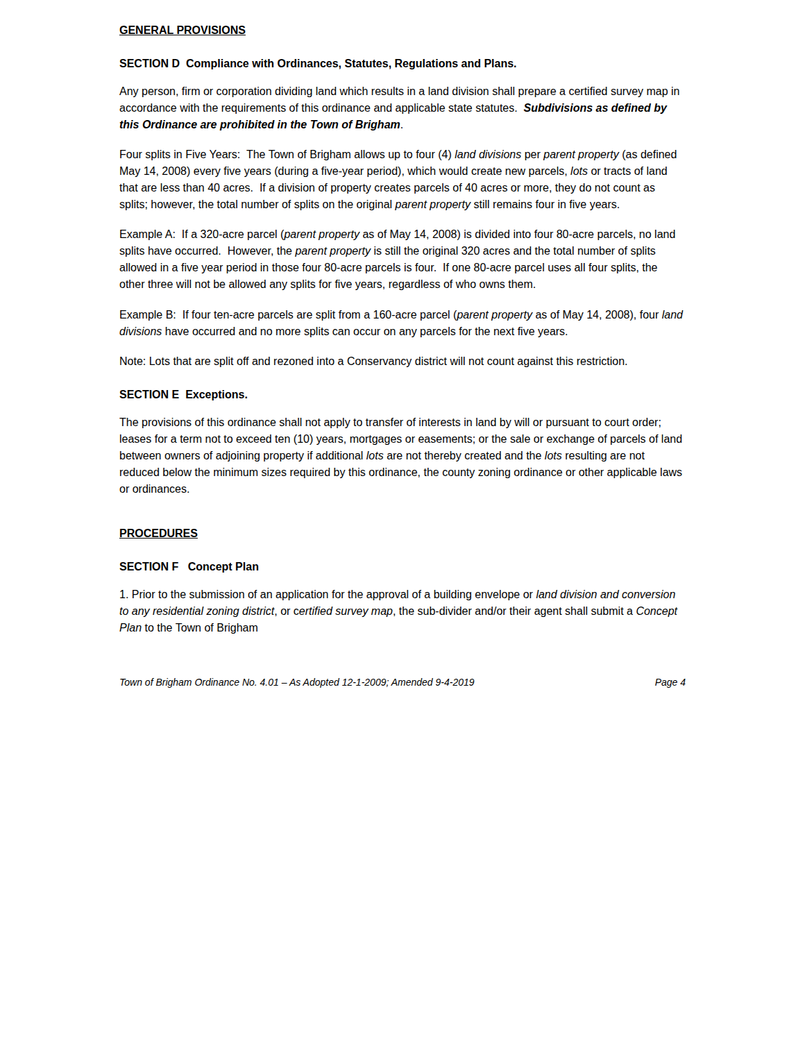GENERAL PROVISIONS
SECTION D Compliance with Ordinances, Statutes, Regulations and Plans.
Any person, firm or corporation dividing land which results in a land division shall prepare a certified survey map in accordance with the requirements of this ordinance and applicable state statutes. Subdivisions as defined by this Ordinance are prohibited in the Town of Brigham.
Four splits in Five Years: The Town of Brigham allows up to four (4) land divisions per parent property (as defined May 14, 2008) every five years (during a five-year period), which would create new parcels, lots or tracts of land that are less than 40 acres. If a division of property creates parcels of 40 acres or more, they do not count as splits; however, the total number of splits on the original parent property still remains four in five years.
Example A: If a 320-acre parcel (parent property as of May 14, 2008) is divided into four 80-acre parcels, no land splits have occurred. However, the parent property is still the original 320 acres and the total number of splits allowed in a five year period in those four 80-acre parcels is four. If one 80-acre parcel uses all four splits, the other three will not be allowed any splits for five years, regardless of who owns them.
Example B: If four ten-acre parcels are split from a 160-acre parcel (parent property as of May 14, 2008), four land divisions have occurred and no more splits can occur on any parcels for the next five years.
Note: Lots that are split off and rezoned into a Conservancy district will not count against this restriction.
SECTION E Exceptions.
The provisions of this ordinance shall not apply to transfer of interests in land by will or pursuant to court order; leases for a term not to exceed ten (10) years, mortgages or easements; or the sale or exchange of parcels of land between owners of adjoining property if additional lots are not thereby created and the lots resulting are not reduced below the minimum sizes required by this ordinance, the county zoning ordinance or other applicable laws or ordinances.
PROCEDURES
SECTION F Concept Plan
1. Prior to the submission of an application for the approval of a building envelope or land division and conversion to any residential zoning district, or certified survey map, the sub-divider and/or their agent shall submit a Concept Plan to the Town of Brigham
Town of Brigham Ordinance No. 4.01 – As Adopted 12-1-2009; Amended 9-4-2019 Page 4